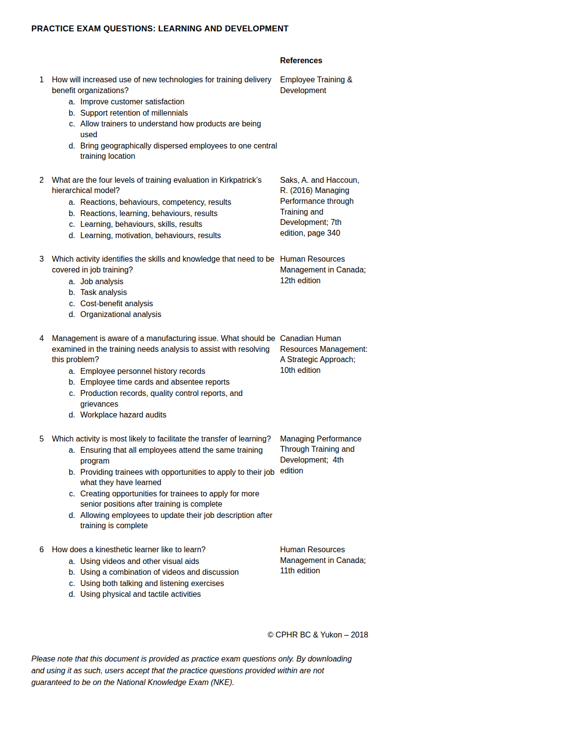Practice Exam Questions: Learning and Development
| | | References |
| 1 | How will increased use of new technologies for training delivery benefit organizations? Improve customer satisfaction Support retention of millennials Allow trainers to understand how products are being used Bring geographically dispersed employees to one central training location | Employee Training & Development |
| 2 | What are the four levels of training evaluation in Kirkpatrick’s hierarchical model? Reactions, behaviours, competency, results Reactions, learning, behaviours, results Learning, behaviours, skills, results Learning, motivation, behaviours, results | Saks, A. and Haccoun, R. (2016) Managing Performance through Training and Development; 7th edition, page 340 |
| 3 | Which activity identifies the skills and knowledge that need to be covered in job training? Job analysis Task analysis Cost-benefit analysis Organizational analysis | Human Resources Management in Canada; 12th edition |
| 4 | Management is aware of a manufacturing issue. What should be examined in the training needs analysis to assist with resolving this problem? Employee personnel history records Employee time cards and absentee reports Production records, quality control reports, and grievances Workplace hazard audits | Canadian Human Resources Management: A Strategic Approach; 10th edition |
| 5 | Which activity is most likely to facilitate the transfer of learning? Ensuring that all employees attend the same training program Providing trainees with opportunities to apply to their job what they have learned Creating opportunities for trainees to apply for more senior positions after training is complete Allowing employees to update their job description after training is complete | Managing Performance Through Training and Development; 4th edition |
| 6 | How does a kinesthetic learner like to learn? Using videos and other visual aids Using a combination of videos and discussion Using both talking and listening exercises Using physical and tactile activities | Human Resources Management in Canada; 11th edition |
© CPHR BC & Yukon – 2018
Please note that this document is provided as practice exam questions only. By downloading and using it as such, users accept that the practice questions provided within are not guaranteed to be on the National Knowledge Exam (NKE).